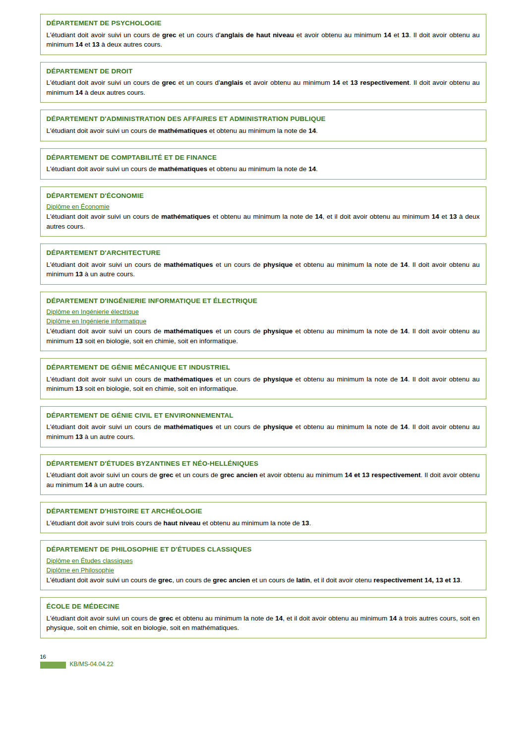DÉPARTEMENT DE PSYCHOLOGIE
L'étudiant doit avoir suivi un cours de grec et un cours d'anglais de haut niveau et avoir obtenu au minimum 14 et 13. Il doit avoir obtenu au minimum 14 et 13 à deux autres cours.
DÉPARTEMENT DE DROIT
L'étudiant doit avoir suivi un cours de grec et un cours d'anglais et avoir obtenu au minimum 14 et 13 respectivement. Il doit avoir obtenu au minimum 14 à deux autres cours.
DÉPARTEMENT D'ADMINISTRATION DES AFFAIRES ET ADMINISTRATION PUBLIQUE
L'étudiant doit avoir suivi un cours de mathématiques et obtenu au minimum la note de 14.
DÉPARTEMENT DE COMPTABILITÉ ET DE FINANCE
L'étudiant doit avoir suivi un cours de mathématiques et obtenu au minimum la note de 14.
DÉPARTEMENT D'ÉCONOMIE
Diplôme en Économie
L'étudiant doit avoir suivi un cours de mathématiques et obtenu au minimum la note de 14, et il doit avoir obtenu au minimum 14 et 13 à deux autres cours.
DÉPARTEMENT D'ARCHITECTURE
L'étudiant doit avoir suivi un cours de mathématiques et un cours de physique et obtenu au minimum la note de 14. Il doit avoir obtenu au minimum 13 à un autre cours.
DÉPARTEMENT D'INGÉNIERIE INFORMATIQUE ET ÉLECTRIQUE
Diplôme en Ingénierie électrique
Diplôme en Ingénierie informatique
L'étudiant doit avoir suivi un cours de mathématiques et un cours de physique et obtenu au minimum la note de 14. Il doit avoir obtenu au minimum 13 soit en biologie, soit en chimie, soit en informatique.
DÉPARTEMENT DE GÉNIE MÉCANIQUE ET INDUSTRIEL
L'étudiant doit avoir suivi un cours de mathématiques et un cours de physique et obtenu au minimum la note de 14. Il doit avoir obtenu au minimum 13 soit en biologie, soit en chimie, soit en informatique.
DÉPARTEMENT DE GÉNIE CIVIL ET ENVIRONNEMENTAL
L'étudiant doit avoir suivi un cours de mathématiques et un cours de physique et obtenu au minimum la note de 14. Il doit avoir obtenu au minimum 13 à un autre cours.
DÉPARTEMENT D'ÉTUDES BYZANTINES ET NÉO-HELLÉNIQUES
L'étudiant doit avoir suivi un cours de grec et un cours de grec ancien et avoir obtenu au minimum 14 et 13 respectivement. Il doit avoir obtenu au minimum 14 à un autre cours.
DÉPARTEMENT D'HISTOIRE ET ARCHÉOLOGIE
L'étudiant doit avoir suivi trois cours de haut niveau et obtenu au minimum la note de 13.
DÉPARTEMENT DE PHILOSOPHIE ET D'ÉTUDES CLASSIQUES
Diplôme en Études classiques
Diplôme en Philosophie
L'étudiant doit avoir suivi un cours de grec, un cours de grec ancien et un cours de latin, et il doit avoir otenu respectivement 14, 13 et 13.
ÉCOLE DE MÉDECINE
L'étudiant doit avoir suivi un cours de grec et obtenu au minimum la note de 14, et il doit avoir obtenu au minimum 14 à trois autres cours, soit en physique, soit en chimie, soit en biologie, soit en mathématiques.
16
KB/MS-04.04.22